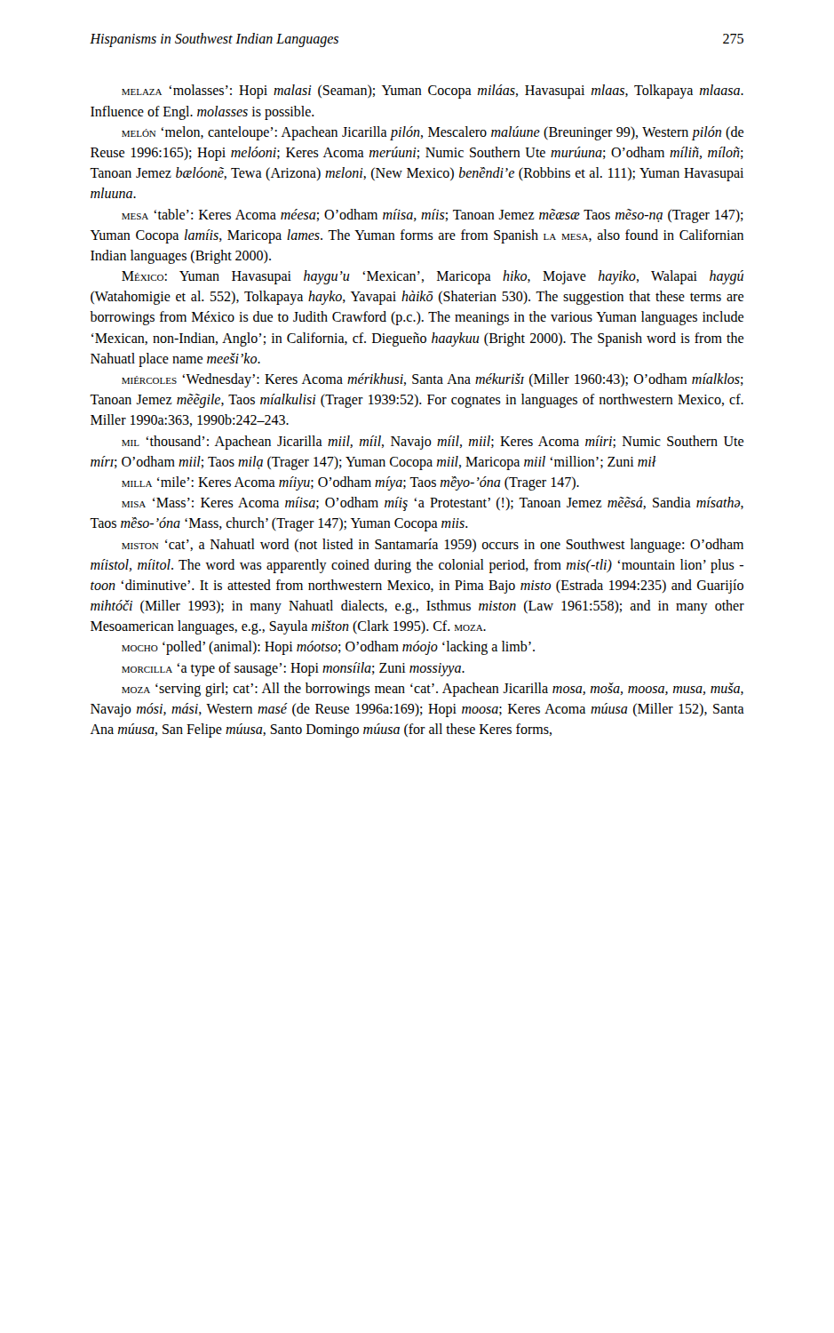Hispanisms in Southwest Indian Languages 275
melaza ‘molasses’: Hopi malasi (Seaman); Yuman Cocopa miláas, Havasupai mlaas, Tolkapaya mlaasa. Influence of Engl. molasses is possible.
melón ‘melon, canteloupe’: Apachean Jicarilla pilón, Mescalero malúune (Breuninger 99), Western pilón (de Reuse 1996:165); Hopi melóoni; Keres Acoma merúuni; Numic Southern Ute murúuna; O’odham míliñ, míloñ; Tanoan Jemez bælóonẽ, Tewa (Arizona) mεloni, (New Mexico) benềndi’e (Robbins et al. 111); Yuman Havasupai mluuna.
mesa ‘table’: Keres Acoma méesa; O’odham míisa, míis; Tanoan Jemez mẽæsæ Taos mẽso-nạ (Trager 147); Yuman Cocopa lamíis, Maricopa lames. The Yuman forms are from Spanish la mesa, also found in Californian Indian languages (Bright 2000).
México: Yuman Havasupai haygu’u ‘Mexican’, Maricopa hiko, Mojave hayiko, Walapai haygú (Watahomigie et al. 552), Tolkapaya hayko, Yavapai hàikō (Shaterian 530). The suggestion that these terms are borrowings from México is due to Judith Crawford (p.c.). The meanings in the various Yuman languages include ‘Mexican, non-Indian, Anglo’; in California, cf. Diegueño haaykuu (Bright 2000). The Spanish word is from the Nahuatl place name meeši’ko.
miércoles ‘Wednesday’: Keres Acoma mérikhusi, Santa Ana mékurišɪ (Miller 1960:43); O’odham míalklos; Tanoan Jemez mẽẽgile, Taos míalkulisi (Trager 1939:52). For cognates in languages of northwestern Mexico, cf. Miller 1990a:363, 1990b:242–243.
mil ‘thousand’: Apachean Jicarilla miil, míil, Navajo míil, miil; Keres Acoma míiri; Numic Southern Ute mírɪ; O’odham miil; Taos milạ (Trager 147); Yuman Cocopa miil, Maricopa miil ‘million’; Zuni mił
milla ‘mile’: Keres Acoma míiyu; O’odham míya; Taos mềyo-’óna (Trager 147).
misa ‘Mass’: Keres Acoma míisa; O’odham míiş ‘a Protestant’ (!); Tanoan Jemez mẽẽsá, Sandia mísathə, Taos mềso-’óna ‘Mass, church’ (Trager 147); Yuman Cocopa miis.
miston ‘cat’, a Nahuatl word (not listed in Santamaría 1959) occurs in one Southwest language: O’odham míistol, míitol. The word was apparently coined during the colonial period, from mis(-tli) ‘mountain lion’ plus -toon ‘diminutive’. It is attested from northwestern Mexico, in Pima Bajo misto (Estrada 1994:235) and Guarijío mihtóči (Miller 1993); in many Nahuatl dialects, e.g., Isthmus miston (Law 1961:558); and in many other Mesoamerican languages, e.g., Sayula mišton (Clark 1995). Cf. moza.
mocho ‘polled’ (animal): Hopi móotso; O’odham móojo ‘lacking a limb’.
morcilla ‘a type of sausage’: Hopi monsíila; Zuni mossiyya.
moza ‘serving girl; cat’: All the borrowings mean ‘cat’. Apachean Jicarilla mosa, moša, moosa, musa, muša, Navajo mósi, mási, Western masé (de Reuse 1996a:169); Hopi moosa; Keres Acoma múusa (Miller 152), Santa Ana múusɑ, San Felipe múusa, Santo Domingo múusɑ (for all these Keres forms,